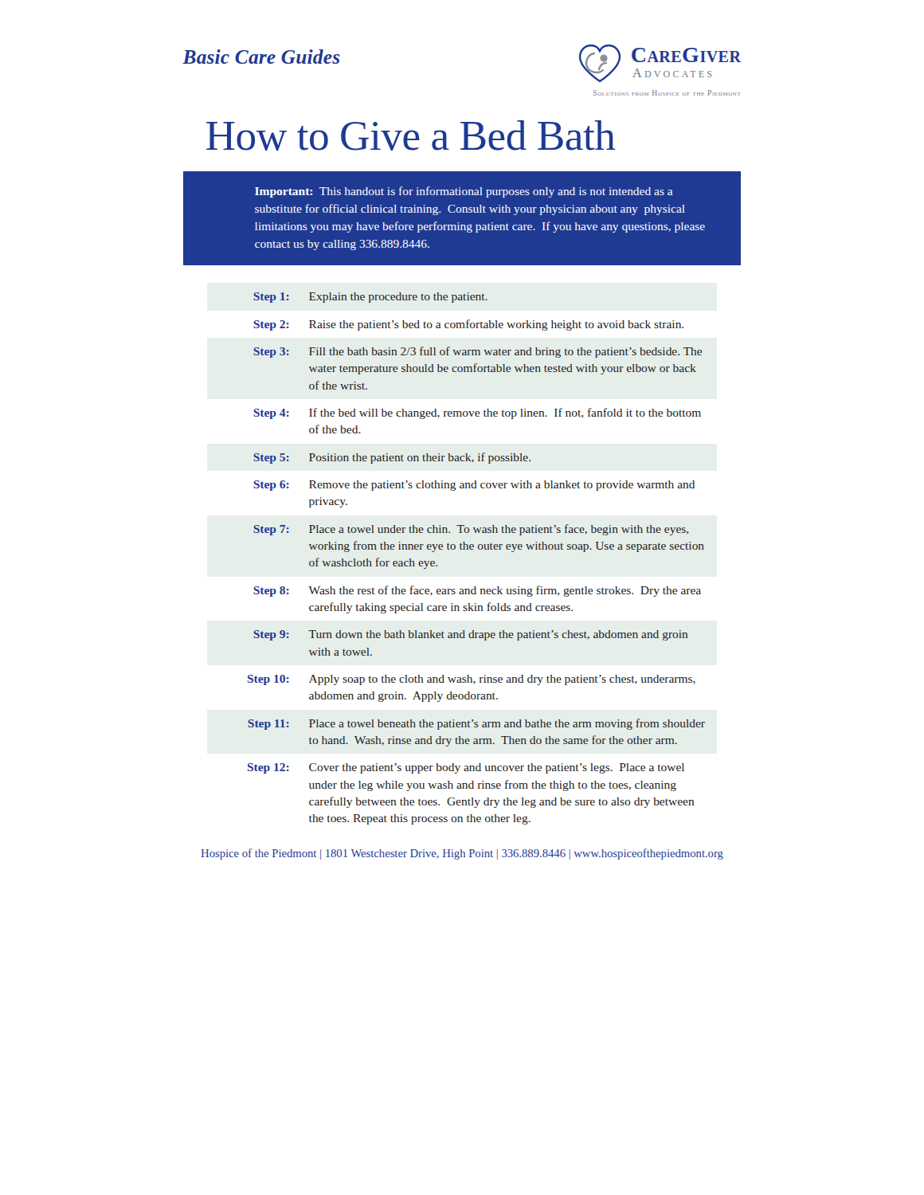Basic Care Guides
CareGiver
Advocates
Solutions from Hospice of the Piedmont
How to Give a Bed Bath
Important: This handout is for informational purposes only and is not intended as a substitute for official clinical training. Consult with your physician about any physical limitations you may have before performing patient care. If you have any questions, please contact us by calling 336.889.8446.
| Step 1: | Explain the procedure to the patient. |
| Step 2: | Raise the patient’s bed to a comfortable working height to avoid back strain. |
| Step 3: | Fill the bath basin 2/3 full of warm water and bring to the patient’s bedside. The water temperature should be comfortable when tested with your elbow or back of the wrist. |
| Step 4: | If the bed will be changed, remove the top linen. If not, fanfold it to the bottom of the bed. |
| Step 5: | Position the patient on their back, if possible. |
| Step 6: | Remove the patient’s clothing and cover with a blanket to provide warmth and privacy. |
| Step 7: | Place a towel under the chin. To wash the patient’s face, begin with the eyes, working from the inner eye to the outer eye without soap. Use a separate section of washcloth for each eye. |
| Step 8: | Wash the rest of the face, ears and neck using firm, gentle strokes. Dry the area carefully taking special care in skin folds and creases. |
| Step 9: | Turn down the bath blanket and drape the patient’s chest, abdomen and groin with a towel. |
| Step 10: | Apply soap to the cloth and wash, rinse and dry the patient’s chest, underarms, abdomen and groin. Apply deodorant. |
| Step 11: | Place a towel beneath the patient’s arm and bathe the arm moving from shoulder to hand. Wash, rinse and dry the arm. Then do the same for the other arm. |
| Step 12: | Cover the patient’s upper body and uncover the patient’s legs. Place a towel under the leg while you wash and rinse from the thigh to the toes, cleaning carefully between the toes. Gently dry the leg and be sure to also dry between the toes. Repeat this process on the other leg. |
Hospice of the Piedmont | 1801 Westchester Drive, High Point | 336.889.8446 | www.hospiceofthepiedmont.org